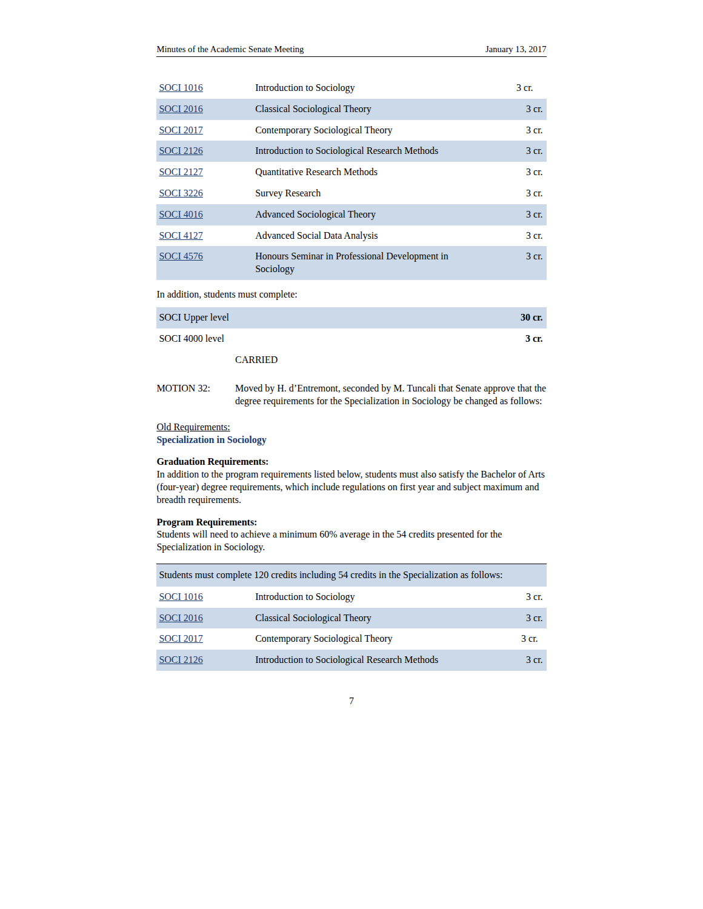Minutes of the Academic Senate Meeting January 13, 2017
| SOCI 1016 | Introduction to Sociology | 3 cr. |
| SOCI 2016 | Classical Sociological Theory | 3 cr. |
| SOCI 2017 | Contemporary Sociological Theory | 3 cr. |
| SOCI 2126 | Introduction to Sociological Research Methods | 3 cr. |
| SOCI 2127 | Quantitative Research Methods | 3 cr. |
| SOCI 3226 | Survey Research | 3 cr. |
| SOCI 4016 | Advanced Sociological Theory | 3 cr. |
| SOCI 4127 | Advanced Social Data Analysis | 3 cr. |
| SOCI 4576 | Honours Seminar in Professional Development in Sociology | 3 cr. |
In addition, students must complete:
| SOCI Upper level | 30 cr. |
| SOCI 4000 level | 3 cr. |
CARRIED
MOTION 32:
Moved by H. d’Entremont, seconded by M. Tuncali that Senate approve that the degree requirements for the Specialization in Sociology be changed as follows:
Old Requirements:
Specialization in Sociology
Graduation Requirements:
In addition to the program requirements listed below, students must also satisfy the Bachelor of Arts (four-year) degree requirements, which include regulations on first year and subject maximum and breadth requirements.
Program Requirements:
Students will need to achieve a minimum 60% average in the 54 credits presented for the Specialization in Sociology.
| Students must complete 120 credits including 54 credits in the Specialization as follows: |
| SOCI 1016 | Introduction to Sociology | 3 cr. |
| SOCI 2016 | Classical Sociological Theory | 3 cr. |
| SOCI 2017 | Contemporary Sociological Theory | 3 cr. |
| SOCI 2126 | Introduction to Sociological Research Methods | 3 cr. |
7